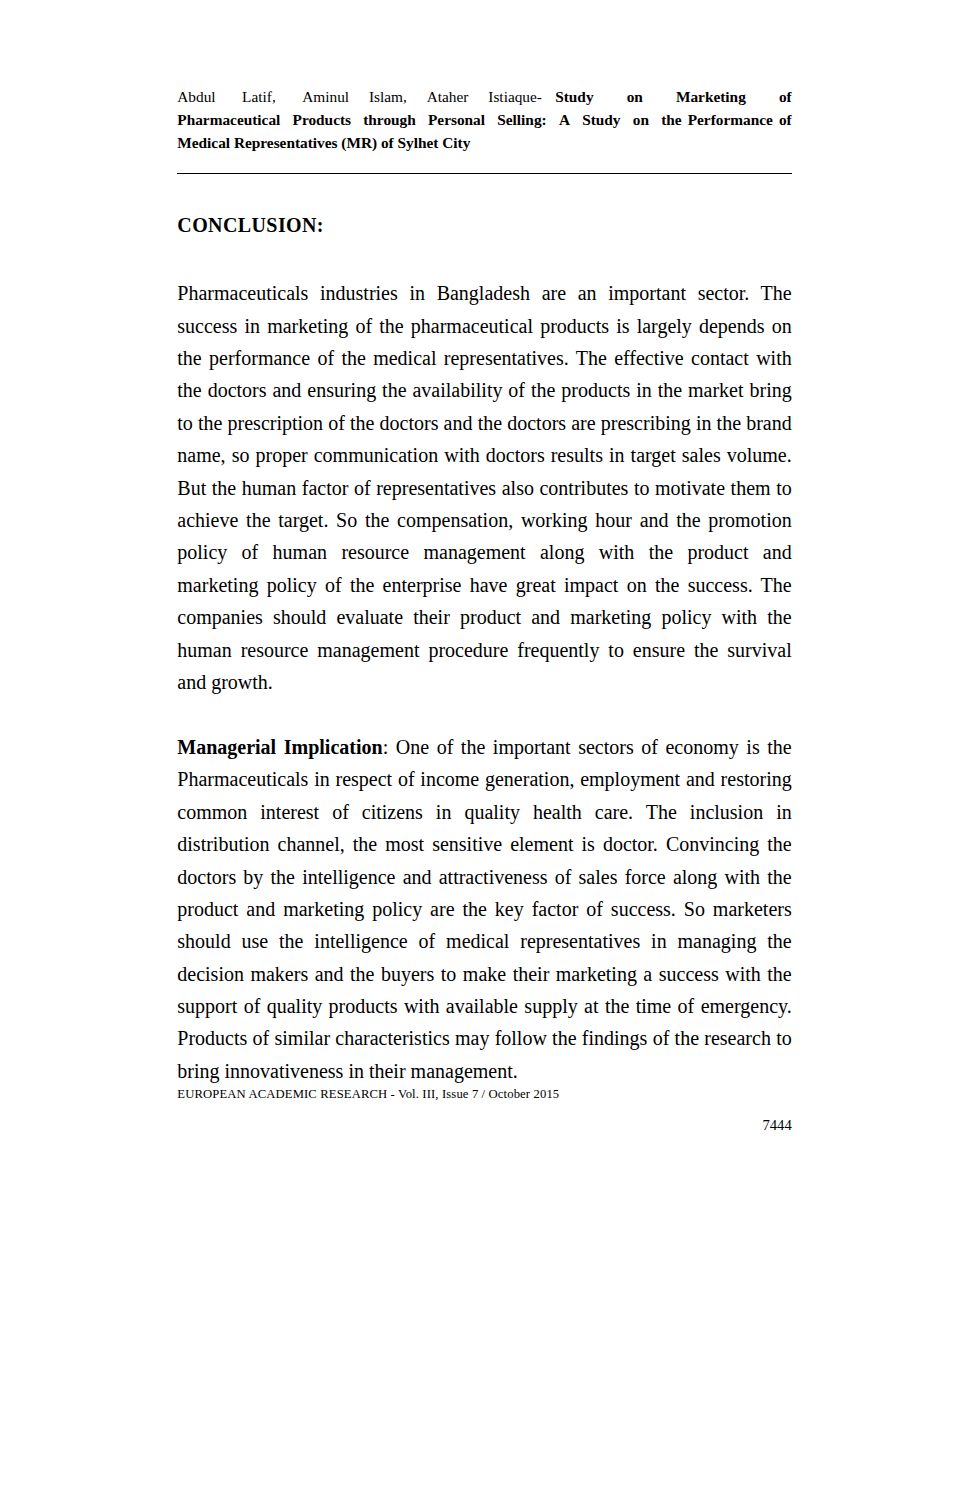Abdul Latif, Aminul Islam, Ataher Istiaque- Study on Marketing of Pharmaceutical Products through Personal Selling: A Study on the Performance of Medical Representatives (MR) of Sylhet City
CONCLUSION:
Pharmaceuticals industries in Bangladesh are an important sector. The success in marketing of the pharmaceutical products is largely depends on the performance of the medical representatives. The effective contact with the doctors and ensuring the availability of the products in the market bring to the prescription of the doctors and the doctors are prescribing in the brand name, so proper communication with doctors results in target sales volume. But the human factor of representatives also contributes to motivate them to achieve the target. So the compensation, working hour and the promotion policy of human resource management along with the product and marketing policy of the enterprise have great impact on the success. The companies should evaluate their product and marketing policy with the human resource management procedure frequently to ensure the survival and growth.
Managerial Implication: One of the important sectors of economy is the Pharmaceuticals in respect of income generation, employment and restoring common interest of citizens in quality health care. The inclusion in distribution channel, the most sensitive element is doctor. Convincing the doctors by the intelligence and attractiveness of sales force along with the product and marketing policy are the key factor of success. So marketers should use the intelligence of medical representatives in managing the decision makers and the buyers to make their marketing a success with the support of quality products with available supply at the time of emergency. Products of similar characteristics may follow the findings of the research to bring innovativeness in their management.
EUROPEAN ACADEMIC RESEARCH - Vol. III, Issue 7 / October 2015
7444